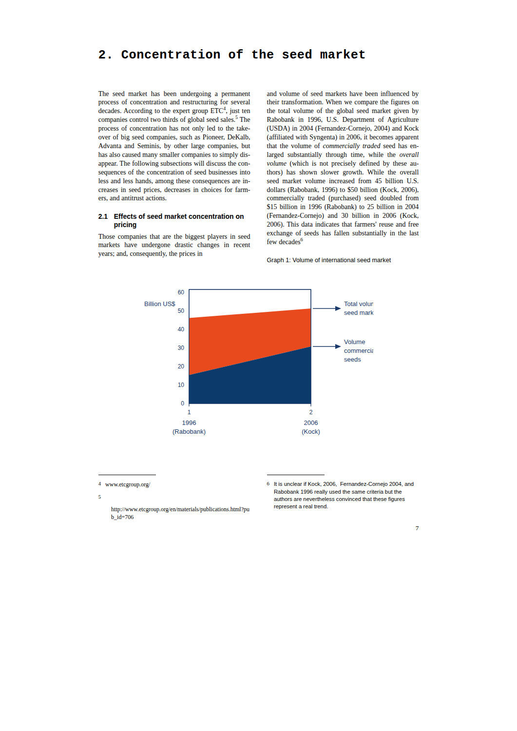2. Concentration of the seed market
The seed market has been undergoing a permanent process of concentration and restructuring for several decades. According to the expert group ETC4, just ten companies control two thirds of global seed sales.5 The process of concentration has not only led to the takeover of big seed companies, such as Pioneer, DeKalb, Advanta and Seminis, by other large companies, but has also caused many smaller companies to simply disappear. The following subsections will discuss the consequences of the concentration of seed businesses into less and less hands, among these consequences are increases in seed prices, decreases in choices for farmers, and antitrust actions.
2.1 Effects of seed market concentration on pricing
Those companies that are the biggest players in seed markets have undergone drastic changes in recent years; and, consequently, the prices in
and volume of seed markets have been influenced by their transformation. When we compare the figures on the total volume of the global seed market given by Rabobank in 1996, U.S. Department of Agriculture (USDA) in 2004 (Fernandez-Cornejo, 2004) and Kock (affiliated with Syngenta) in 2006, it becomes apparent that the volume of commercially traded seed has enlarged substantially through time, while the overall volume (which is not precisely defined by these authors) has shown slower growth. While the overall seed market volume increased from 45 billion U.S. dollars (Rabobank, 1996) to $50 billion (Kock, 2006), commercially traded (purchased) seed doubled from $15 billion in 1996 (Rabobank) to 25 billion in 2004 (Fernandez-Cornejo) and 30 billion in 2006 (Kock, 2006). This data indicates that farmers' reuse and free exchange of seeds has fallen substantially in the last few decades6
Graph 1: Volume of international seed market
Billion US$ 60 50 40 30 20 10 0 1 2 1996 (Rabobank) 2006 (Kock) Total volume seed market Volume commercialised seeds
4 www.etcgroup.org/
5
http://www.etcgroup.org/en/materials/publications.html?pub_id=706
6 It is unclear if Kock, 2006, Fernandez-Cornejo 2004, and Rabobank 1996 really used the same criteria but the authors are nevertheless convinced that these figures represent a real trend.
7